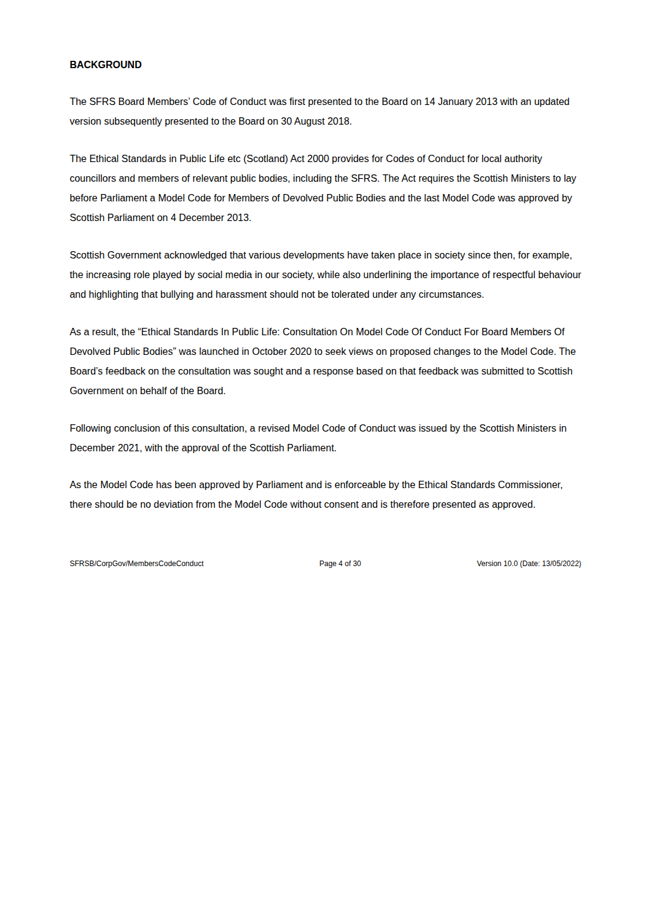Background
The SFRS Board Members’ Code of Conduct was first presented to the Board on 14 January 2013 with an updated version subsequently presented to the Board on 30 August 2018.
The Ethical Standards in Public Life etc (Scotland) Act 2000 provides for Codes of Conduct for local authority councillors and members of relevant public bodies, including the SFRS. The Act requires the Scottish Ministers to lay before Parliament a Model Code for Members of Devolved Public Bodies and the last Model Code was approved by Scottish Parliament on 4 December 2013.
Scottish Government acknowledged that various developments have taken place in society since then, for example, the increasing role played by social media in our society, while also underlining the importance of respectful behaviour and highlighting that bullying and harassment should not be tolerated under any circumstances.
As a result, the “Ethical Standards In Public Life: Consultation On Model Code Of Conduct For Board Members Of Devolved Public Bodies” was launched in October 2020 to seek views on proposed changes to the Model Code. The Board’s feedback on the consultation was sought and a response based on that feedback was submitted to Scottish Government on behalf of the Board.
Following conclusion of this consultation, a revised Model Code of Conduct was issued by the Scottish Ministers in December 2021, with the approval of the Scottish Parliament.
As the Model Code has been approved by Parliament and is enforceable by the Ethical Standards Commissioner, there should be no deviation from the Model Code without consent and is therefore presented as approved.
SFRSB/CorpGov/MembersCodeConduct Page 4 of 30 Version 10.0 (Date: 13/05/2022)